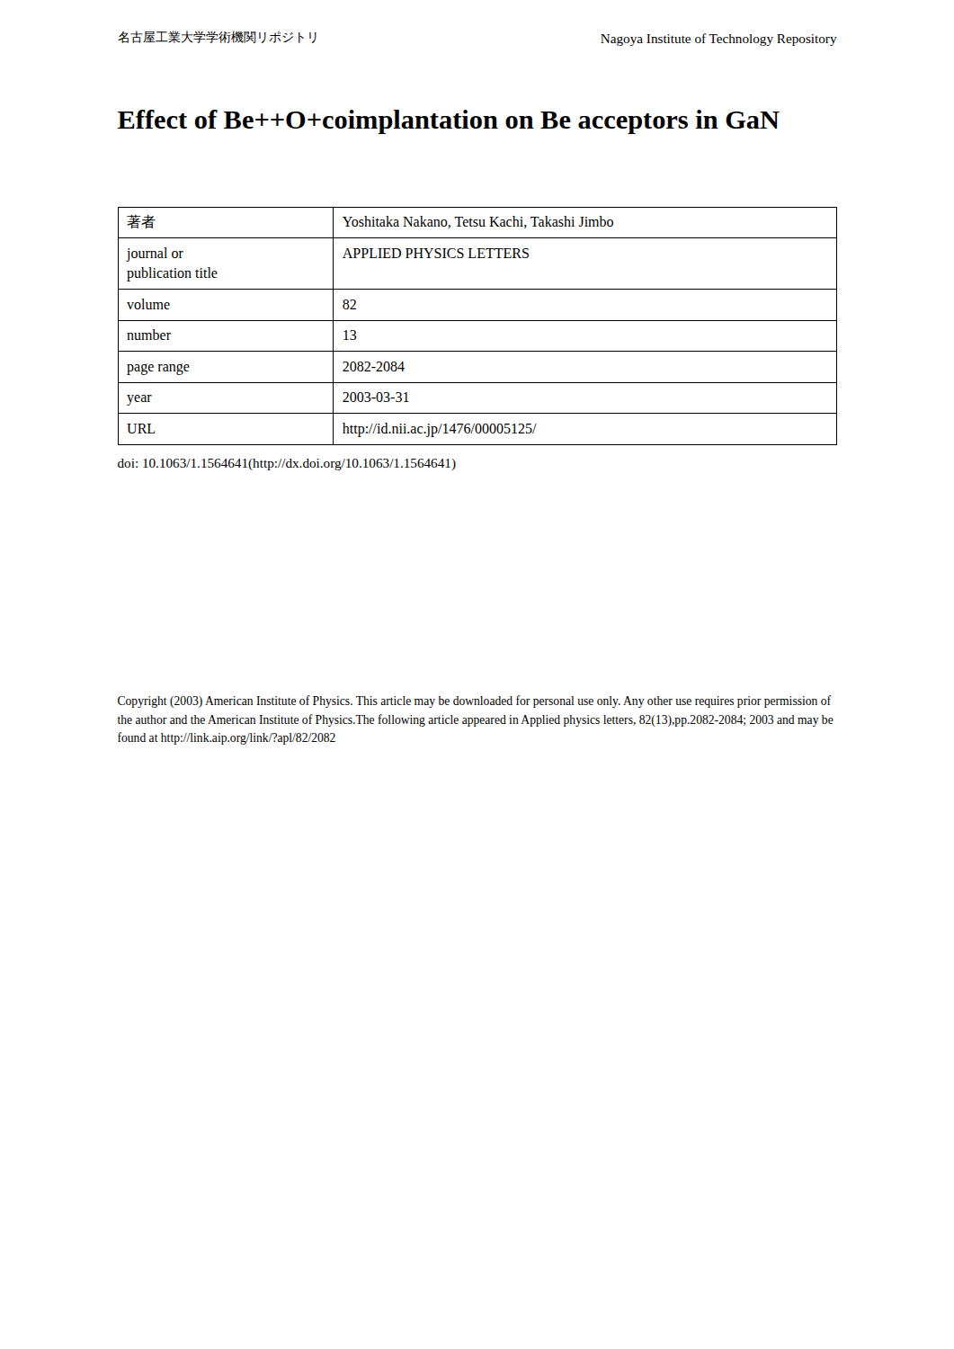名古屋工業大学学術機関リポジトリ Nagoya Institute of Technology Repository
Effect of Be++O+coimplantation on Be acceptors in GaN
| 著者 | Yoshitaka Nakano, Tetsu Kachi, Takashi Jimbo |
| journal or publication title | APPLIED PHYSICS LETTERS |
| volume | 82 |
| number | 13 |
| page range | 2082-2084 |
| year | 2003-03-31 |
| URL | http://id.nii.ac.jp/1476/00005125/ |
doi: 10.1063/1.1564641(http://dx.doi.org/10.1063/1.1564641)
Copyright (2003) American Institute of Physics. This article may be downloaded for personal use only. Any other use requires prior permission of the author and the American Institute of Physics.The following article appeared in Applied physics letters, 82(13),pp.2082-2084; 2003 and may be found at http://link.aip.org/link/?apl/82/2082